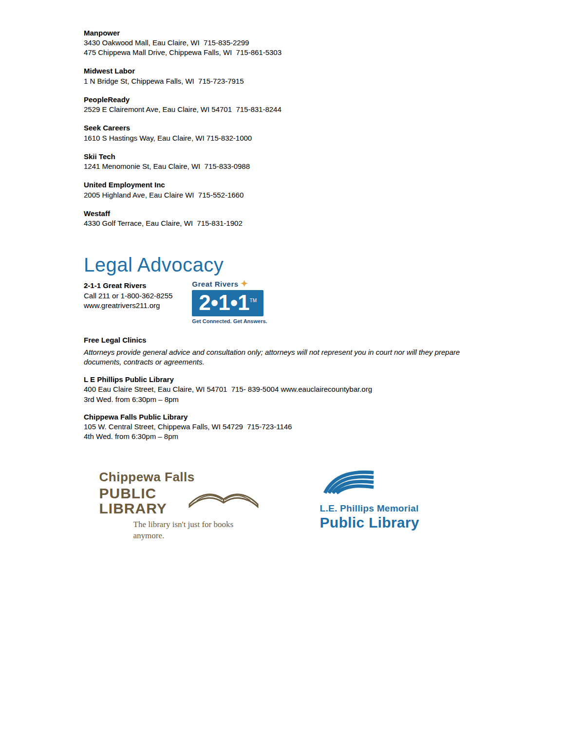Manpower
3430 Oakwood Mall, Eau Claire, WI 715-835-2299
475 Chippewa Mall Drive, Chippewa Falls, WI 715-861-5303
Midwest Labor
1 N Bridge St, Chippewa Falls, WI 715-723-7915
PeopleReady
2529 E Clairemont Ave, Eau Claire, WI 54701 715-831-8244
Seek Careers
1610 S Hastings Way, Eau Claire, WI 715-832-1000
Skii Tech
1241 Menomonie St, Eau Claire, WI 715-833-0988
United Employment Inc
2005 Highland Ave, Eau Claire WI 715-552-1660
Westaff
4330 Golf Terrace, Eau Claire, WI 715-831-1902
Legal Advocacy
2-1-1 Great Rivers
Call 211 or 1-800-362-8255
www.greatrivers211.org
Great Rivers ✦
2•1•1TM
Get Connected. Get Answers.
Free Legal Clinics
Attorneys provide general advice and consultation only; attorneys will not represent you in court nor will they prepare documents, contracts or agreements.
L E Phillips Public Library
400 Eau Claire Street, Eau Claire, WI 54701 715- 839-5004 www.eauclairecountybar.org
3rd Wed. from 6:30pm – 8pm
Chippewa Falls Public Library
105 W. Central Street, Chippewa Falls, WI 54729 715-723-1146
4th Wed. from 6:30pm – 8pm
Chippewa Falls
PUBLIC
LIBRARY
The library isn't just for books anymore.
L.E. Phillips Memorial
Public Library